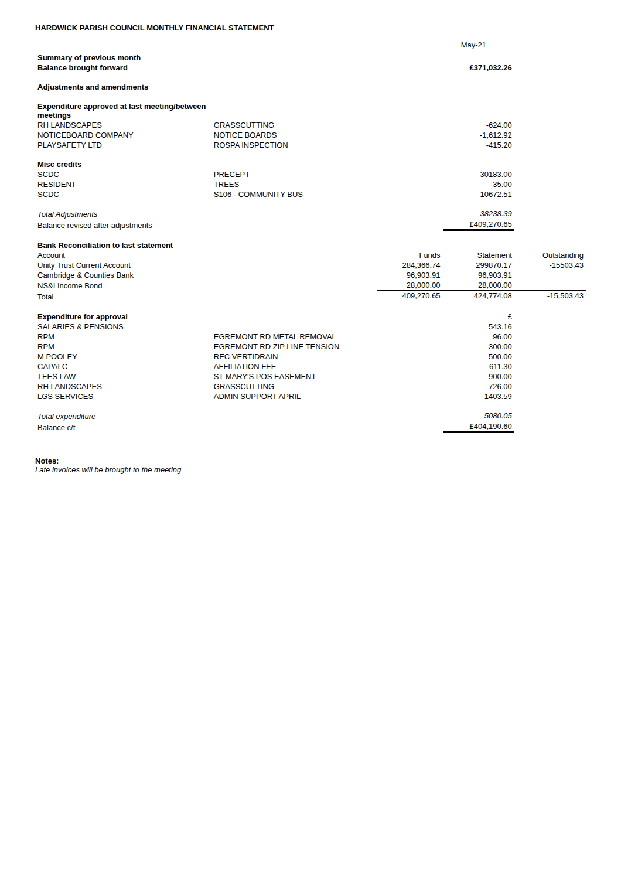Hardwick Parish Council Monthly Financial Statement
May-21
| Summary of previous month | | | | |
| Balance brought forward | | | £371,032.26 | |
| Adjustments and amendments | | | | |
| Expenditure approved at last meeting/between meetings | | | | |
| RH LANDSCAPES | GRASSCUTTING | | -624.00 | |
| NOTICEBOARD COMPANY | NOTICE BOARDS | | -1,612.92 | |
| PLAYSAFETY LTD | ROSPA INSPECTION | | -415.20 | |
| Misc credits | | | | |
| SCDC | PRECEPT | | 30183.00 | |
| RESIDENT | TREES | | 35.00 | |
| SCDC | S106 - COMMUNITY BUS | | 10672.51 | |
| Total Adjustments | | | 38238.39 | |
| Balance revised after adjustments | | | £409,270.65 | |
| Bank Reconciliation to last statement | | | | |
| Account | | Funds | Statement | Outstanding |
| Unity Trust Current Account | | 284,366.74 | 299870.17 | -15503.43 |
| Cambridge & Counties Bank | | 96,903.91 | 96,903.91 | |
| NS&I Income Bond | | 28,000.00 | 28,000.00 | |
| Total | | 409,270.65 | 424,774.08 | -15,503.43 |
| Expenditure for approval | | | £ | |
| SALARIES & PENSIONS | | | 543.16 | |
| RPM | EGREMONT RD METAL REMOVAL | | 96.00 | |
| RPM | EGREMONT RD ZIP LINE TENSION | | 300.00 | |
| M POOLEY | REC VERTIDRAIN | | 500.00 | |
| CAPALC | AFFILIATION FEE | | 611.30 | |
| TEES LAW | ST MARY'S POS EASEMENT | | 900.00 | |
| RH LANDSCAPES | GRASSCUTTING | | 726.00 | |
| LGS SERVICES | ADMIN SUPPORT APRIL | | 1403.59 | |
| Total expenditure | | | 5080.05 | |
| Balance c/f | | | £404,190.60 | |
Notes: Late invoices will be brought to the meeting